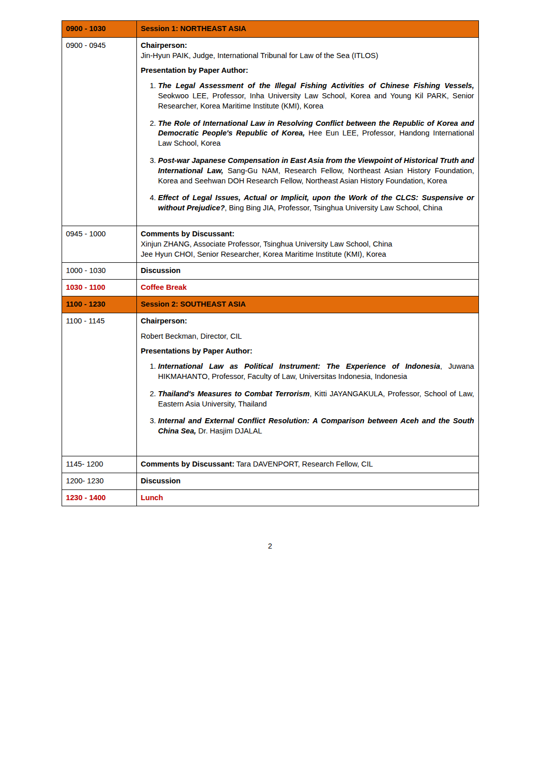| 0900 - 1030 | Session 1: NORTHEAST ASIA |
| 0900 - 0945 | Chairperson: Jin-Hyun PAIK, Judge, International Tribunal for Law of the Sea (ITLOS) Presentation by Paper Author: The Legal Assessment of the Illegal Fishing Activities of Chinese Fishing Vessels, Seokwoo LEE, Professor, Inha University Law School, Korea and Young Kil PARK, Senior Researcher, Korea Maritime Institute (KMI), Korea The Role of International Law in Resolving Conflict between the Republic of Korea and Democratic People's Republic of Korea, Hee Eun LEE, Professor, Handong International Law School, Korea Post-war Japanese Compensation in East Asia from the Viewpoint of Historical Truth and International Law, Sang-Gu NAM, Research Fellow, Northeast Asian History Foundation, Korea and Seehwan DOH Research Fellow, Northeast Asian History Foundation, Korea Effect of Legal Issues, Actual or Implicit, upon the Work of the CLCS: Suspensive or without Prejudice? , Bing Bing JIA, Professor, Tsinghua University Law School, China |
| 0945 - 1000 | Comments by Discussant: Xinjun ZHANG, Associate Professor, Tsinghua University Law School, China Jee Hyun CHOI, Senior Researcher, Korea Maritime Institute (KMI), Korea |
| 1000 - 1030 | Discussion |
| 1030 - 1100 | Coffee Break |
| 1100 - 1230 | Session 2: SOUTHEAST ASIA |
| 1100 - 1145 | Chairperson: Robert Beckman, Director, CIL Presentations by Paper Author: International Law as Political Instrument: The Experience of Indonesia , Juwana HIKMAHANTO, Professor, Faculty of Law, Universitas Indonesia, Indonesia Thailand's Measures to Combat Terrorism , Kitti JAYANGAKULA, Professor, School of Law, Eastern Asia University, Thailand Internal and External Conflict Resolution: A Comparison between Aceh and the South China Sea, Dr. Hasjim DJALAL |
| 1145- 1200 | Comments by Discussant: Tara DAVENPORT, Research Fellow, CIL |
| 1200- 1230 | Discussion |
| 1230 - 1400 | Lunch |
2